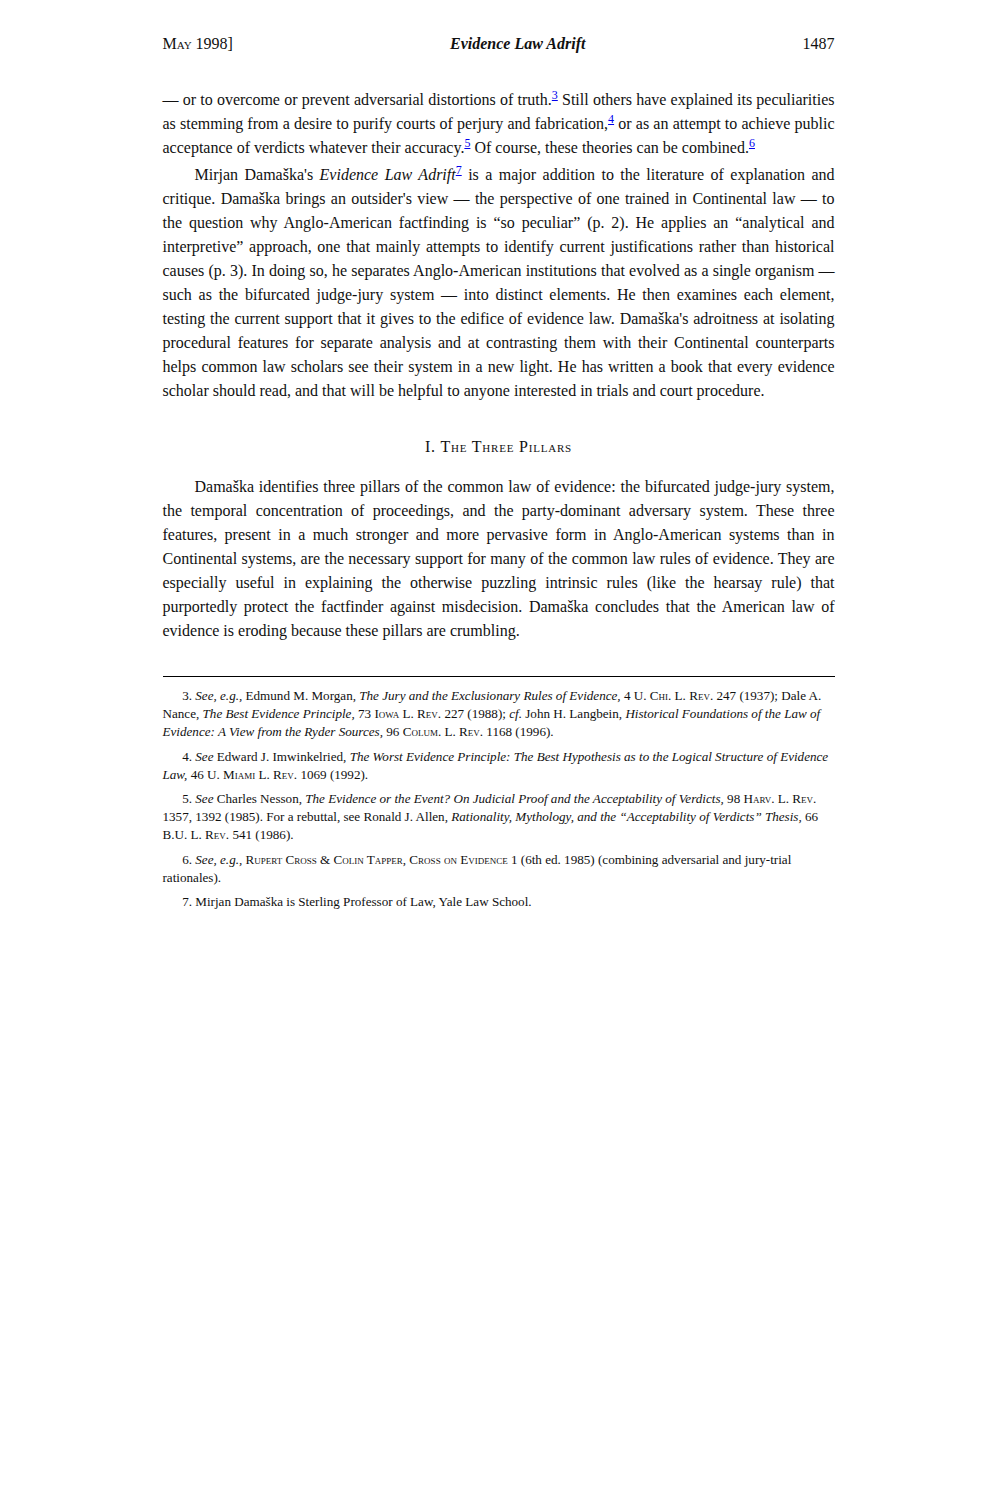May 1998] Evidence Law Adrift 1487
— or to overcome or prevent adversarial distortions of truth.3 Still others have explained its peculiarities as stemming from a desire to purify courts of perjury and fabrication,4 or as an attempt to achieve public acceptance of verdicts whatever their accuracy.5 Of course, these theories can be combined.6
Mirjan Damaška's Evidence Law Adrift7 is a major addition to the literature of explanation and critique. Damaška brings an outsider's view — the perspective of one trained in Continental law — to the question why Anglo-American factfinding is “so peculiar” (p. 2). He applies an “analytical and interpretive” approach, one that mainly attempts to identify current justifications rather than historical causes (p. 3). In doing so, he separates Anglo-American institutions that evolved as a single organism — such as the bifurcated judge-jury system — into distinct elements. He then examines each element, testing the current support that it gives to the edifice of evidence law. Damaška's adroitness at isolating procedural features for separate analysis and at contrasting them with their Continental counterparts helps common law scholars see their system in a new light. He has written a book that every evidence scholar should read, and that will be helpful to anyone interested in trials and court procedure.
I. The Three Pillars
Damaška identifies three pillars of the common law of evidence: the bifurcated judge-jury system, the temporal concentration of proceedings, and the party-dominant adversary system. These three features, present in a much stronger and more pervasive form in Anglo-American systems than in Continental systems, are the necessary support for many of the common law rules of evidence. They are especially useful in explaining the otherwise puzzling intrinsic rules (like the hearsay rule) that purportedly protect the factfinder against misdecision. Damaška concludes that the American law of evidence is eroding because these pillars are crumbling.
See, e.g., Edmund M. Morgan, The Jury and the Exclusionary Rules of Evidence, 4 U. Chi. L. Rev. 247 (1937); Dale A. Nance, The Best Evidence Principle, 73 Iowa L. Rev. 227 (1988); cf. John H. Langbein, Historical Foundations of the Law of Evidence: A View from the Ryder Sources, 96 Colum. L. Rev. 1168 (1996).
See Edward J. Imwinkelried, The Worst Evidence Principle: The Best Hypothesis as to the Logical Structure of Evidence Law, 46 U. Miami L. Rev. 1069 (1992).
See Charles Nesson, The Evidence or the Event? On Judicial Proof and the Acceptability of Verdicts, 98 Harv. L. Rev. 1357, 1392 (1985). For a rebuttal, see Ronald J. Allen, Rationality, Mythology, and the “Acceptability of Verdicts” Thesis, 66 B.U. L. Rev. 541 (1986).
See, e.g., Rupert Cross & Colin Tapper, Cross on Evidence 1 (6th ed. 1985) (combining adversarial and jury-trial rationales).
Mirjan Damaška is Sterling Professor of Law, Yale Law School.